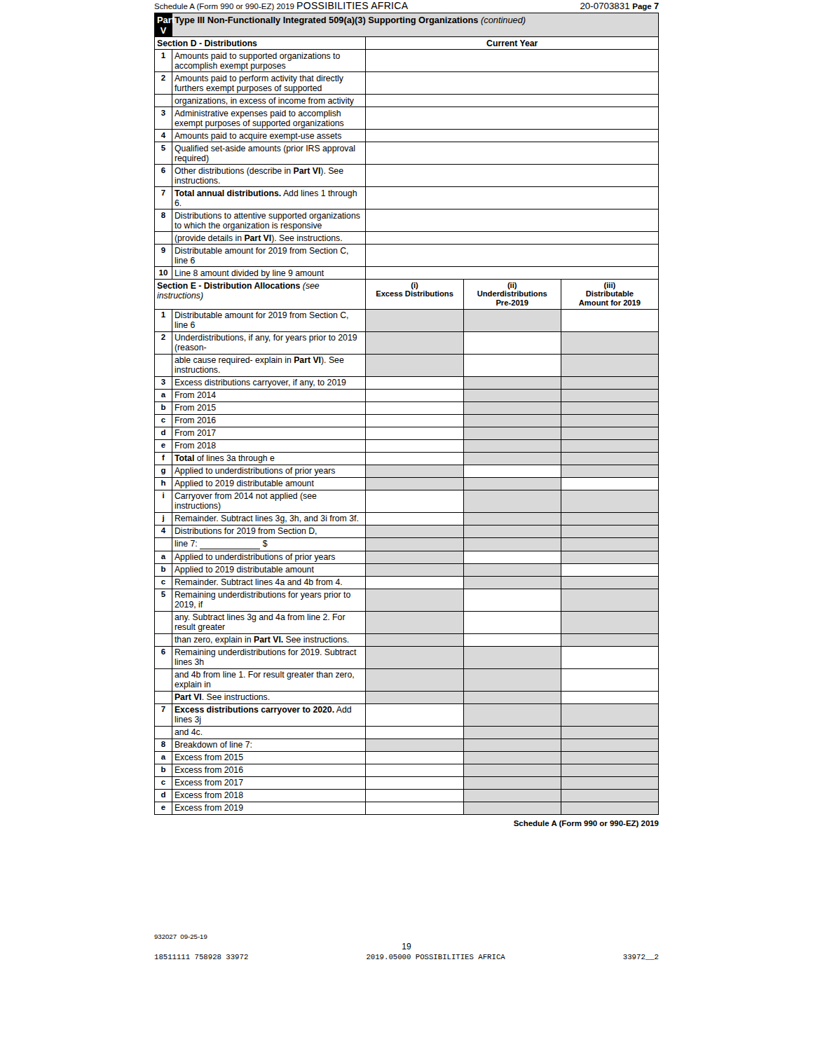Schedule A (Form 990 or 990-EZ) 2019 POSSIBILITIES AFRICA
20-0703831 Page 7
| Part V | Type III Non-Functionally Integrated 509(a)(3) Supporting Organizations (continued) |
| Section D - Distributions | Current Year |
| 1 | Amounts paid to supported organizations to accomplish exempt purposes | |
| 2 | Amounts paid to perform activity that directly furthers exempt purposes of supported | |
| | organizations, in excess of income from activity | |
| 3 | Administrative expenses paid to accomplish exempt purposes of supported organizations | |
| 4 | Amounts paid to acquire exempt-use assets | |
| 5 | Qualified set-aside amounts (prior IRS approval required) | |
| 6 | Other distributions (describe in Part VI ). See instructions. | |
| 7 | Total annual distributions. Add lines 1 through 6. | |
| 8 | Distributions to attentive supported organizations to which the organization is responsive | |
| | (provide details in Part VI ). See instructions. | |
| 9 | Distributable amount for 2019 from Section C, line 6 | |
| 10 | Line 8 amount divided by line 9 amount | |
| Section E - Distribution Allocations (see instructions) | (i) Excess Distributions | (ii) Underdistributions Pre-2019 | (iii) Distributable Amount for 2019 |
| 1 | Distributable amount for 2019 from Section C, line 6 | | | |
| 2 | Underdistributions, if any, for years prior to 2019 (reason- | | | |
| | able cause required- explain in Part VI ). See instructions. | | | |
| 3 | Excess distributions carryover, if any, to 2019 | | | |
| a | From 2014 | | | |
| b | From 2015 | | | |
| c | From 2016 | | | |
| d | From 2017 | | | |
| e | From 2018 | | | |
| f | Total of lines 3a through e | | | |
| g | Applied to underdistributions of prior years | | | |
| h | Applied to 2019 distributable amount | | | |
| i | Carryover from 2014 not applied (see instructions) | | | |
| j | Remainder. Subtract lines 3g, 3h, and 3i from 3f. | | | |
| 4 | Distributions for 2019 from Section D, | | | |
| | line 7: $ | | | |
| a | Applied to underdistributions of prior years | | | |
| b | Applied to 2019 distributable amount | | | |
| c | Remainder. Subtract lines 4a and 4b from 4. | | | |
| 5 | Remaining underdistributions for years prior to 2019, if | | | |
| | any. Subtract lines 3g and 4a from line 2. For result greater | | | |
| | than zero, explain in Part VI. See instructions. | | | |
| 6 | Remaining underdistributions for 2019. Subtract lines 3h | | | |
| | and 4b from line 1. For result greater than zero, explain in | | | |
| | Part VI . See instructions. | | | |
| 7 | Excess distributions carryover to 2020. Add lines 3j | | | |
| | and 4c. | | | |
| 8 | Breakdown of line 7: | | | |
| a | Excess from 2015 | | | |
| b | Excess from 2016 | | | |
| c | Excess from 2017 | | | |
| d | Excess from 2018 | | | |
| e | Excess from 2019 | | | |
Schedule A (Form 990 or 990-EZ) 2019
932027 09-25-19
19
18511111 758928 33972
2019.05000 POSSIBILITIES AFRICA
33972__2